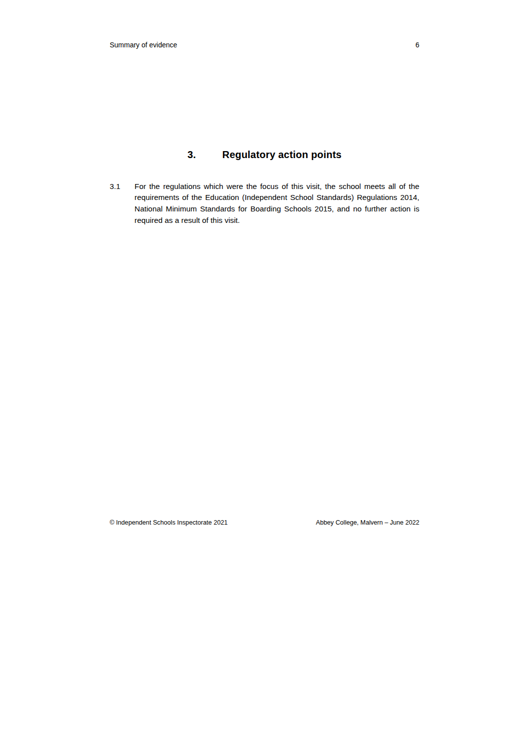Summary of evidence 6
3. Regulatory action points
3.1
For the regulations which were the focus of this visit, the school meets all of the requirements of the Education (Independent School Standards) Regulations 2014, National Minimum Standards for Boarding Schools 2015, and no further action is required as a result of this visit.
© Independent Schools Inspectorate 2021 Abbey College, Malvern – June 2022